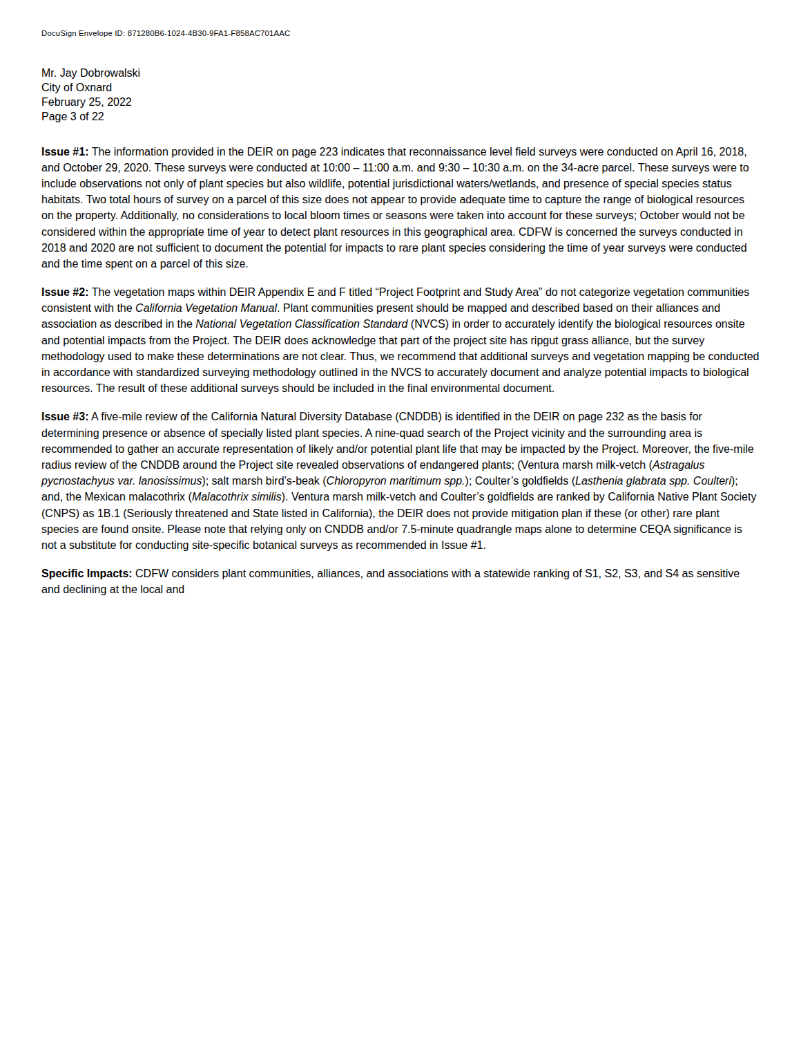DocuSign Envelope ID: 871280B6-1024-4B30-9FA1-F858AC701AAC
Mr. Jay Dobrowalski
City of Oxnard
February 25, 2022
Page 3 of 22
Issue #1: The information provided in the DEIR on page 223 indicates that reconnaissance level field surveys were conducted on April 16, 2018, and October 29, 2020. These surveys were conducted at 10:00 – 11:00 a.m. and 9:30 – 10:30 a.m. on the 34-acre parcel. These surveys were to include observations not only of plant species but also wildlife, potential jurisdictional waters/wetlands, and presence of special species status habitats. Two total hours of survey on a parcel of this size does not appear to provide adequate time to capture the range of biological resources on the property. Additionally, no considerations to local bloom times or seasons were taken into account for these surveys; October would not be considered within the appropriate time of year to detect plant resources in this geographical area. CDFW is concerned the surveys conducted in 2018 and 2020 are not sufficient to document the potential for impacts to rare plant species considering the time of year surveys were conducted and the time spent on a parcel of this size.
Issue #2: The vegetation maps within DEIR Appendix E and F titled “Project Footprint and Study Area” do not categorize vegetation communities consistent with the California Vegetation Manual. Plant communities present should be mapped and described based on their alliances and association as described in the National Vegetation Classification Standard (NVCS) in order to accurately identify the biological resources onsite and potential impacts from the Project. The DEIR does acknowledge that part of the project site has ripgut grass alliance, but the survey methodology used to make these determinations are not clear. Thus, we recommend that additional surveys and vegetation mapping be conducted in accordance with standardized surveying methodology outlined in the NVCS to accurately document and analyze potential impacts to biological resources. The result of these additional surveys should be included in the final environmental document.
Issue #3: A five-mile review of the California Natural Diversity Database (CNDDB) is identified in the DEIR on page 232 as the basis for determining presence or absence of specially listed plant species. A nine-quad search of the Project vicinity and the surrounding area is recommended to gather an accurate representation of likely and/or potential plant life that may be impacted by the Project. Moreover, the five-mile radius review of the CNDDB around the Project site revealed observations of endangered plants; (Ventura marsh milk-vetch (Astragalus pycnostachyus var. lanosissimus); salt marsh bird’s-beak (Chloropyron maritimum spp.); Coulter’s goldfields (Lasthenia glabrata spp. Coulteri); and, the Mexican malacothrix (Malacothrix similis). Ventura marsh milk-vetch and Coulter’s goldfields are ranked by California Native Plant Society (CNPS) as 1B.1 (Seriously threatened and State listed in California), the DEIR does not provide mitigation plan if these (or other) rare plant species are found onsite. Please note that relying only on CNDDB and/or 7.5-minute quadrangle maps alone to determine CEQA significance is not a substitute for conducting site-specific botanical surveys as recommended in Issue #1.
Specific Impacts: CDFW considers plant communities, alliances, and associations with a statewide ranking of S1, S2, S3, and S4 as sensitive and declining at the local and